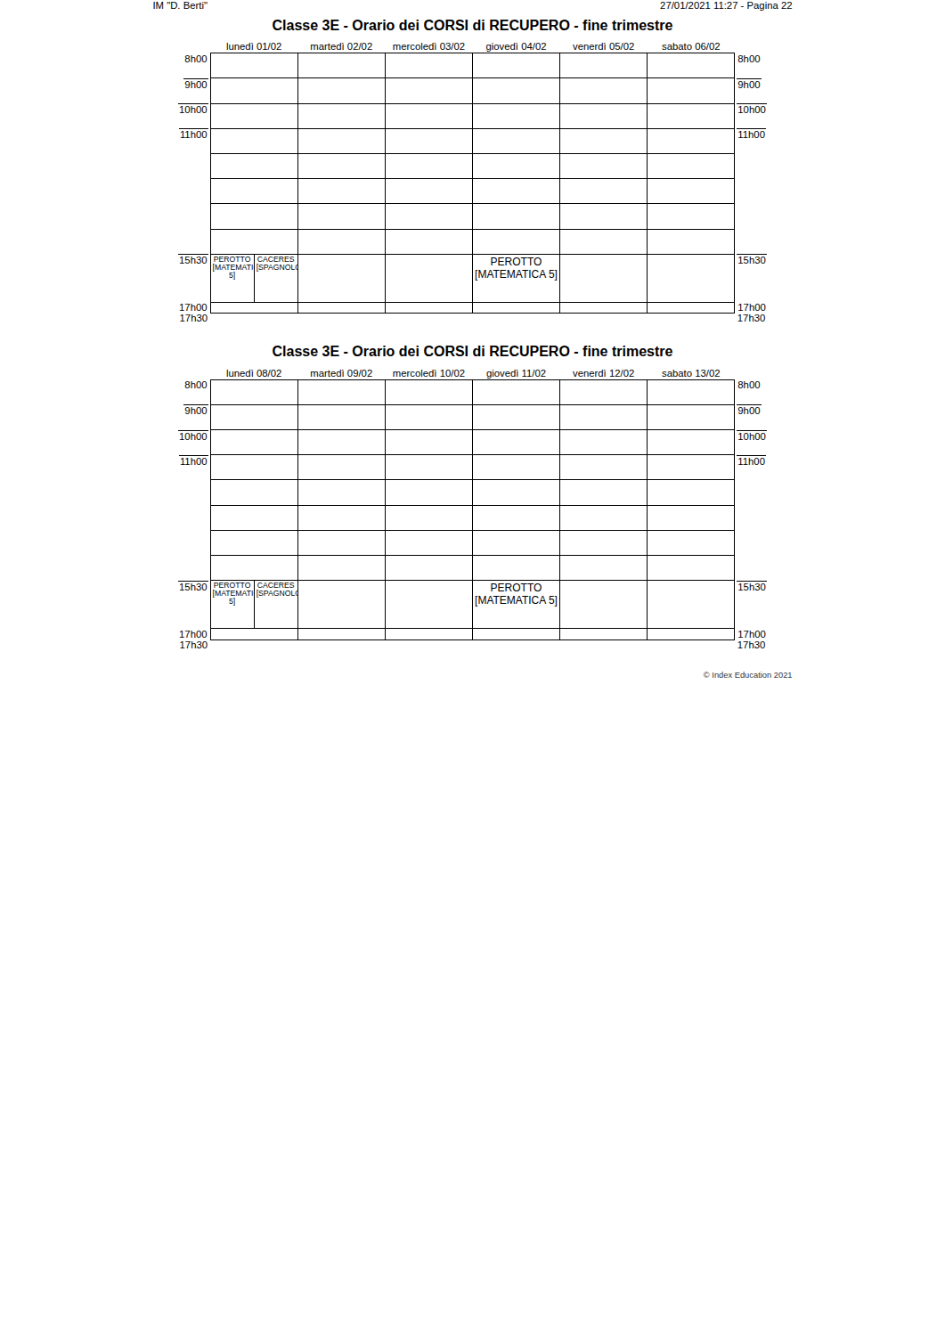IM "D. Berti" 27/01/2021 11:27 - Pagina 22
Classe 3E - Orario dei CORSI di RECUPERO - fine trimestre
| | lunedì 01/02 | martedì 02/02 | mercoledì 03/02 | giovedì 04/02 | venerdì 05/02 | sabato 06/02 | |
| --- | --- | --- | --- | --- | --- | --- | --- |
| 8h00 | | | | | | | 8h00 |
| 9h00 | | | | | | | 9h00 |
| 10h00 | | | | | | | 10h00 |
| 11h00 | | | | | | | 11h00 |
| 15h30 | PEROTTO [MATEMATICA 5] CACERES [SPAGNOLO] | | | PEROTTO [MATEMATICA 5] | | | 15h30 |
| 17h00 | | | | | | | 17h00 |
| 17h30 | | 17h30 |
Classe 3E - Orario dei CORSI di RECUPERO - fine trimestre
| | lunedì 08/02 | martedì 09/02 | mercoledì 10/02 | giovedì 11/02 | venerdì 12/02 | sabato 13/02 | |
| --- | --- | --- | --- | --- | --- | --- | --- |
| 8h00 | | | | | | | 8h00 |
| 9h00 | | | | | | | 9h00 |
| 10h00 | | | | | | | 10h00 |
| 11h00 | | | | | | | 11h00 |
| 15h30 | PEROTTO [MATEMATICA 5] CACERES [SPAGNOLO] | | | PEROTTO [MATEMATICA 5] | | | 15h30 |
| 17h00 | | | | | | | 17h00 |
| 17h30 | | 17h30 |
© Index Education 2021